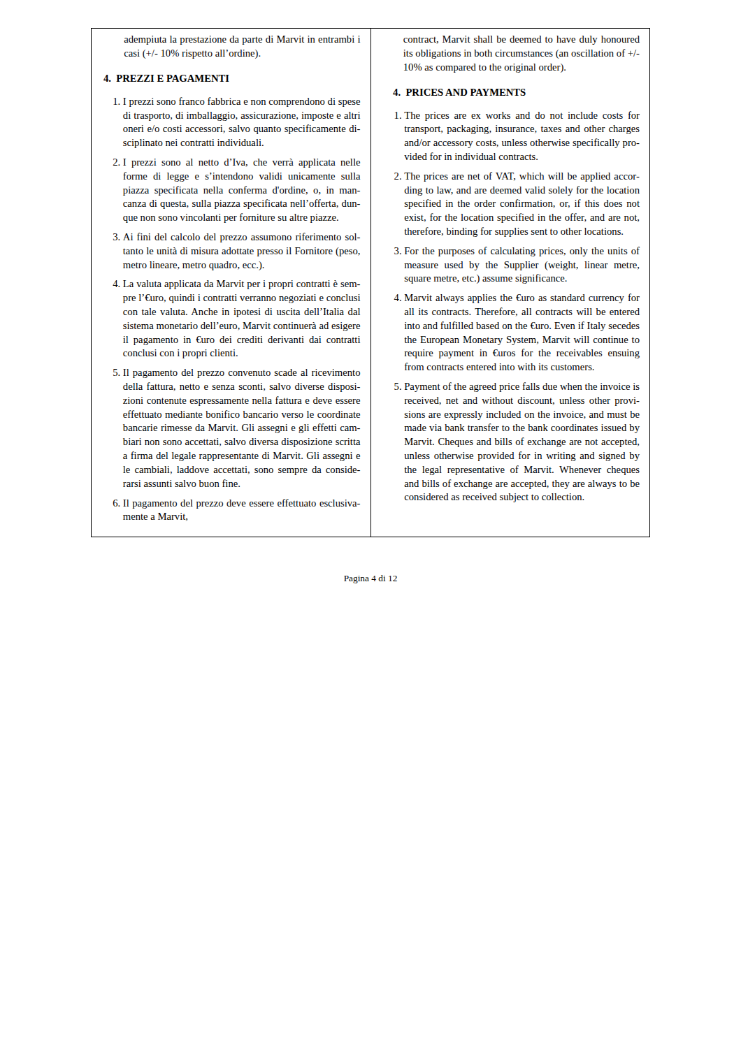| adempiuta la prestazione da parte di Marvit in entrambi i casi (+/- 10% rispetto all’ordine). 4. PREZZI E PAGAMENTI I prezzi sono franco fabbrica e non comprendono di spese di trasporto, di imballaggio, assicurazione, imposte e altri oneri e/o costi accessori, salvo quanto specificamente disciplinato nei contratti individuali. I prezzi sono al netto d’Iva, che verrà applicata nelle forme di legge e s’intendono validi unicamente sulla piazza specificata nella conferma d'ordine, o, in mancanza di questa, sulla piazza specificata nell’offerta, dunque non sono vincolanti per forniture su altre piazze. Ai fini del calcolo del prezzo assumono riferimento soltanto le unità di misura adottate presso il Fornitore (peso, metro lineare, metro quadro, ecc.). La valuta applicata da Marvit per i propri contratti è sempre l’€uro, quindi i contratti verranno negoziati e conclusi con tale valuta. Anche in ipotesi di uscita dell’Italia dal sistema monetario dell’euro, Marvit continuerà ad esigere il pagamento in €uro dei crediti derivanti dai contratti conclusi con i propri clienti. Il pagamento del prezzo convenuto scade al ricevimento della fattura, netto e senza sconti, salvo diverse disposizioni contenute espressamente nella fattura e deve essere effettuato mediante bonifico bancario verso le coordinate bancarie rimesse da Marvit. Gli assegni e gli effetti cambiari non sono accettati, salvo diversa disposizione scritta a firma del legale rappresentante di Marvit. Gli assegni e le cambiali, laddove accettati, sono sempre da considerarsi assunti salvo buon fine. Il pagamento del prezzo deve essere effettuato esclusivamente a Marvit, | contract, Marvit shall be deemed to have duly honoured its obligations in both circumstances (an oscillation of +/- 10% as compared to the original order). 4. PRICES AND PAYMENTS The prices are ex works and do not include costs for transport, packaging, insurance, taxes and other charges and/or accessory costs, unless otherwise specifically provided for in individual contracts. The prices are net of VAT, which will be applied according to law, and are deemed valid solely for the location specified in the order confirmation, or, if this does not exist, for the location specified in the offer, and are not, therefore, binding for supplies sent to other locations. For the purposes of calculating prices, only the units of measure used by the Supplier (weight, linear metre, square metre, etc.) assume significance. Marvit always applies the €uro as standard currency for all its contracts. Therefore, all contracts will be entered into and fulfilled based on the €uro. Even if Italy secedes the European Monetary System, Marvit will continue to require payment in €uros for the receivables ensuing from contracts entered into with its customers. Payment of the agreed price falls due when the invoice is received, net and without discount, unless other provisions are expressly included on the invoice, and must be made via bank transfer to the bank coordinates issued by Marvit. Cheques and bills of exchange are not accepted, unless otherwise provided for in writing and signed by the legal representative of Marvit. Whenever cheques and bills of exchange are accepted, they are always to be considered as received subject to collection. |
Pagina 4 di 12